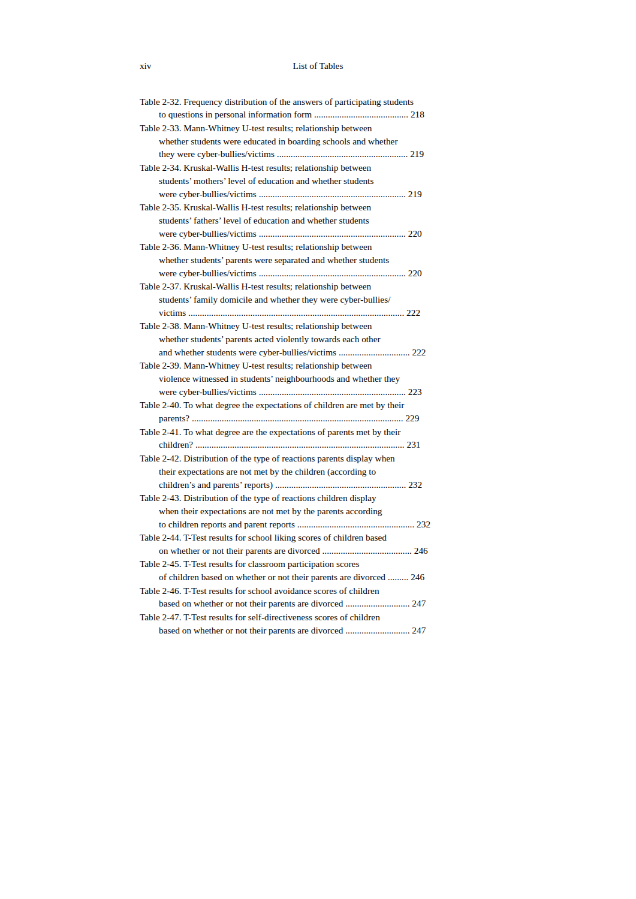xiv List of Tables
Table 2-32. Frequency distribution of the answers of participating students to questions in personal information form ......................................... 218
Table 2-33. Mann-Whitney U-test results; relationship between whether students were educated in boarding schools and whether they were cyber-bullies/victims ......................................................... 219
Table 2-34. Kruskal-Wallis H-test results; relationship between students’ mothers’ level of education and whether students were cyber-bullies/victims ................................................................ 219
Table 2-35. Kruskal-Wallis H-test results; relationship between students’ fathers’ level of education and whether students were cyber-bullies/victims ................................................................ 220
Table 2-36. Mann-Whitney U-test results; relationship between whether students’ parents were separated and whether students were cyber-bullies/victims ................................................................ 220
Table 2-37. Kruskal-Wallis H-test results; relationship between students’ family domicile and whether they were cyber-bullies/ victims .............................................................................................. 222
Table 2-38. Mann-Whitney U-test results; relationship between whether students’ parents acted violently towards each other and whether students were cyber-bullies/victims ............................... 222
Table 2-39. Mann-Whitney U-test results; relationship between violence witnessed in students’ neighbourhoods and whether they were cyber-bullies/victims ................................................................ 223
Table 2-40. To what degree the expectations of children are met by their parents? ............................................................................................ 229
Table 2-41. To what degree are the expectations of parents met by their children? ........................................................................................... 231
Table 2-42. Distribution of the type of reactions parents display when their expectations are not met by the children (according to children’s and parents’ reports) ......................................................... 232
Table 2-43. Distribution of the type of reactions children display when their expectations are not met by the parents according to children reports and parent reports ................................................... 232
Table 2-44. T-Test results for school liking scores of children based on whether or not their parents are divorced ....................................... 246
Table 2-45. T-Test results for classroom participation scores of children based on whether or not their parents are divorced ......... 246
Table 2-46. T-Test results for school avoidance scores of children based on whether or not their parents are divorced ............................ 247
Table 2-47. T-Test results for self-directiveness scores of children based on whether or not their parents are divorced ............................ 247